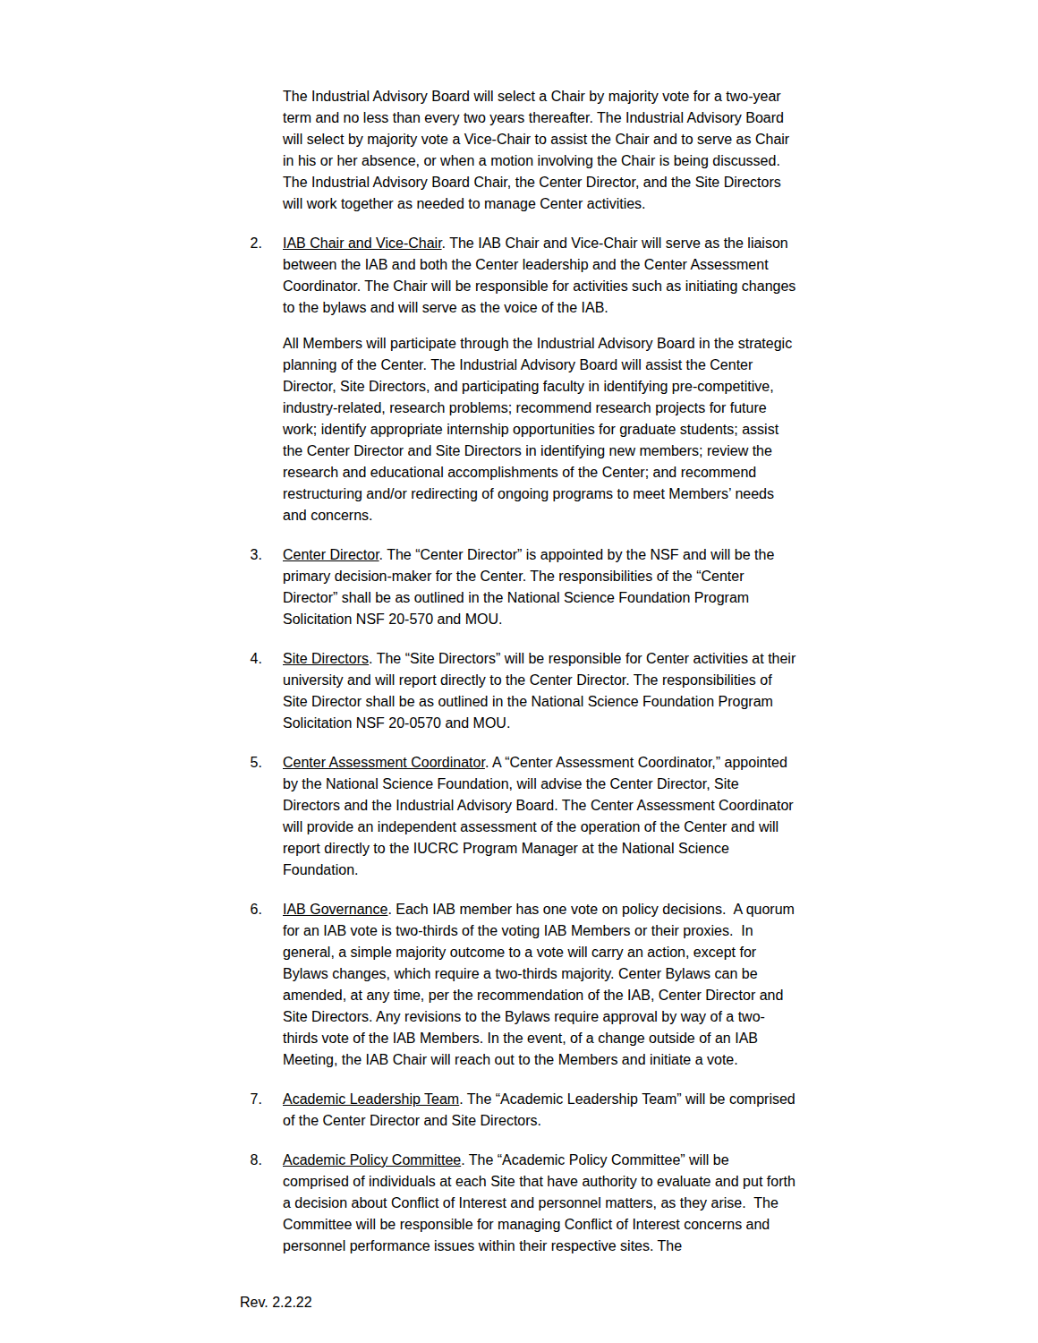The Industrial Advisory Board will select a Chair by majority vote for a two-year term and no less than every two years thereafter. The Industrial Advisory Board will select by majority vote a Vice-Chair to assist the Chair and to serve as Chair in his or her absence, or when a motion involving the Chair is being discussed. The Industrial Advisory Board Chair, the Center Director, and the Site Directors will work together as needed to manage Center activities.
IAB Chair and Vice-Chair. The IAB Chair and Vice-Chair will serve as the liaison between the IAB and both the Center leadership and the Center Assessment Coordinator. The Chair will be responsible for activities such as initiating changes to the bylaws and will serve as the voice of the IAB.
All Members will participate through the Industrial Advisory Board in the strategic planning of the Center. The Industrial Advisory Board will assist the Center Director, Site Directors, and participating faculty in identifying pre-competitive, industry-related, research problems; recommend research projects for future work; identify appropriate internship opportunities for graduate students; assist the Center Director and Site Directors in identifying new members; review the research and educational accomplishments of the Center; and recommend restructuring and/or redirecting of ongoing programs to meet Members’ needs and concerns.
Center Director. The “Center Director” is appointed by the NSF and will be the primary decision-maker for the Center. The responsibilities of the “Center Director” shall be as outlined in the National Science Foundation Program Solicitation NSF 20-570 and MOU.
Site Directors. The “Site Directors” will be responsible for Center activities at their university and will report directly to the Center Director. The responsibilities of Site Director shall be as outlined in the National Science Foundation Program Solicitation NSF 20-0570 and MOU.
Center Assessment Coordinator. A “Center Assessment Coordinator,” appointed by the National Science Foundation, will advise the Center Director, Site Directors and the Industrial Advisory Board. The Center Assessment Coordinator will provide an independent assessment of the operation of the Center and will report directly to the IUCRC Program Manager at the National Science Foundation.
IAB Governance. Each IAB member has one vote on policy decisions. A quorum for an IAB vote is two-thirds of the voting IAB Members or their proxies. In general, a simple majority outcome to a vote will carry an action, except for Bylaws changes, which require a two-thirds majority. Center Bylaws can be amended, at any time, per the recommendation of the IAB, Center Director and Site Directors. Any revisions to the Bylaws require approval by way of a two-thirds vote of the IAB Members. In the event, of a change outside of an IAB Meeting, the IAB Chair will reach out to the Members and initiate a vote.
Academic Leadership Team. The “Academic Leadership Team” will be comprised of the Center Director and Site Directors.
Academic Policy Committee. The “Academic Policy Committee” will be comprised of individuals at each Site that have authority to evaluate and put forth a decision about Conflict of Interest and personnel matters, as they arise. The Committee will be responsible for managing Conflict of Interest concerns and personnel performance issues within their respective sites. The
Rev. 2.2.22